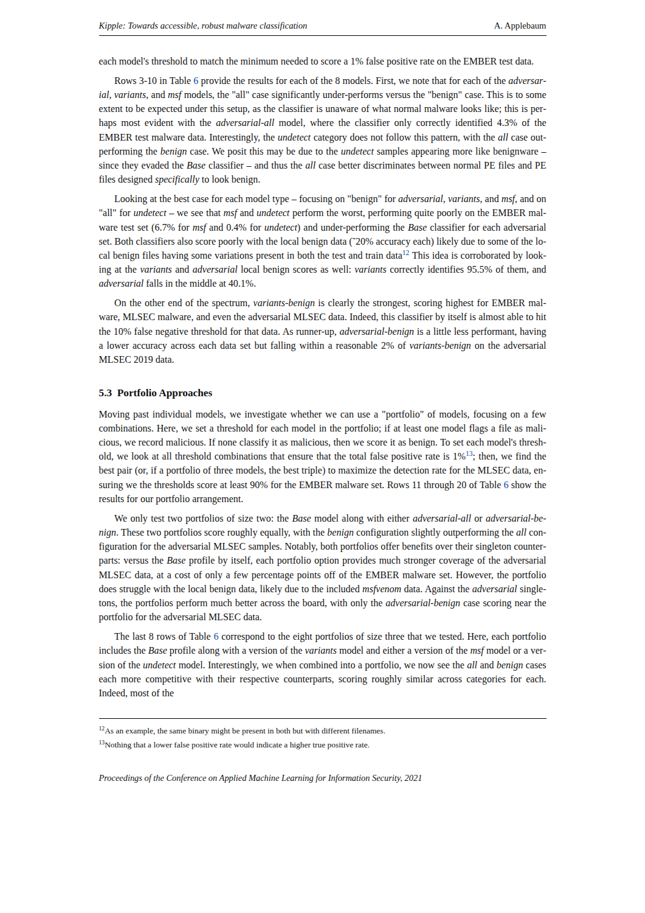Kipple: Towards accessible, robust malware classification A. Applebaum
each model's threshold to match the minimum needed to score a 1% false positive rate on the EMBER test data.
Rows 3-10 in Table 6 provide the results for each of the 8 models. First, we note that for each of the adversarial, variants, and msf models, the "all" case significantly under-performs versus the "benign" case. This is to some extent to be expected under this setup, as the classifier is unaware of what normal malware looks like; this is perhaps most evident with the adversarial-all model, where the classifier only correctly identified 4.3% of the EMBER test malware data. Interestingly, the undetect category does not follow this pattern, with the all case outperforming the benign case. We posit this may be due to the undetect samples appearing more like benignware – since they evaded the Base classifier – and thus the all case better discriminates between normal PE files and PE files designed specifically to look benign.
Looking at the best case for each model type – focusing on "benign" for adversarial, variants, and msf, and on "all" for undetect – we see that msf and undetect perform the worst, performing quite poorly on the EMBER malware test set (6.7% for msf and 0.4% for undetect) and under-performing the Base classifier for each adversarial set. Both classifiers also score poorly with the local benign data (˜20% accuracy each) likely due to some of the local benign files having some variations present in both the test and train data12 This idea is corroborated by looking at the variants and adversarial local benign scores as well: variants correctly identifies 95.5% of them, and adversarial falls in the middle at 40.1%.
On the other end of the spectrum, variants-benign is clearly the strongest, scoring highest for EMBER malware, MLSEC malware, and even the adversarial MLSEC data. Indeed, this classifier by itself is almost able to hit the 10% false negative threshold for that data. As runner-up, adversarial-benign is a little less performant, having a lower accuracy across each data set but falling within a reasonable 2% of variants-benign on the adversarial MLSEC 2019 data.
5.3 Portfolio Approaches
Moving past individual models, we investigate whether we can use a "portfolio" of models, focusing on a few combinations. Here, we set a threshold for each model in the portfolio; if at least one model flags a file as malicious, we record malicious. If none classify it as malicious, then we score it as benign. To set each model's threshold, we look at all threshold combinations that ensure that the total false positive rate is 1%13; then, we find the best pair (or, if a portfolio of three models, the best triple) to maximize the detection rate for the MLSEC data, ensuring we the thresholds score at least 90% for the EMBER malware set. Rows 11 through 20 of Table 6 show the results for our portfolio arrangement.
We only test two portfolios of size two: the Base model along with either adversarial-all or adversarial-benign. These two portfolios score roughly equally, with the benign configuration slightly outperforming the all configuration for the adversarial MLSEC samples. Notably, both portfolios offer benefits over their singleton counterparts: versus the Base profile by itself, each portfolio option provides much stronger coverage of the adversarial MLSEC data, at a cost of only a few percentage points off of the EMBER malware set. However, the portfolio does struggle with the local benign data, likely due to the included msfvenom data. Against the adversarial singletons, the portfolios perform much better across the board, with only the adversarial-benign case scoring near the portfolio for the adversarial MLSEC data.
The last 8 rows of Table 6 correspond to the eight portfolios of size three that we tested. Here, each portfolio includes the Base profile along with a version of the variants model and either a version of the msf model or a version of the undetect model. Interestingly, we when combined into a portfolio, we now see the all and benign cases each more competitive with their respective counterparts, scoring roughly similar across categories for each. Indeed, most of the
12As an example, the same binary might be present in both but with different filenames.
13Nothing that a lower false positive rate would indicate a higher true positive rate.
Proceedings of the Conference on Applied Machine Learning for Information Security, 2021